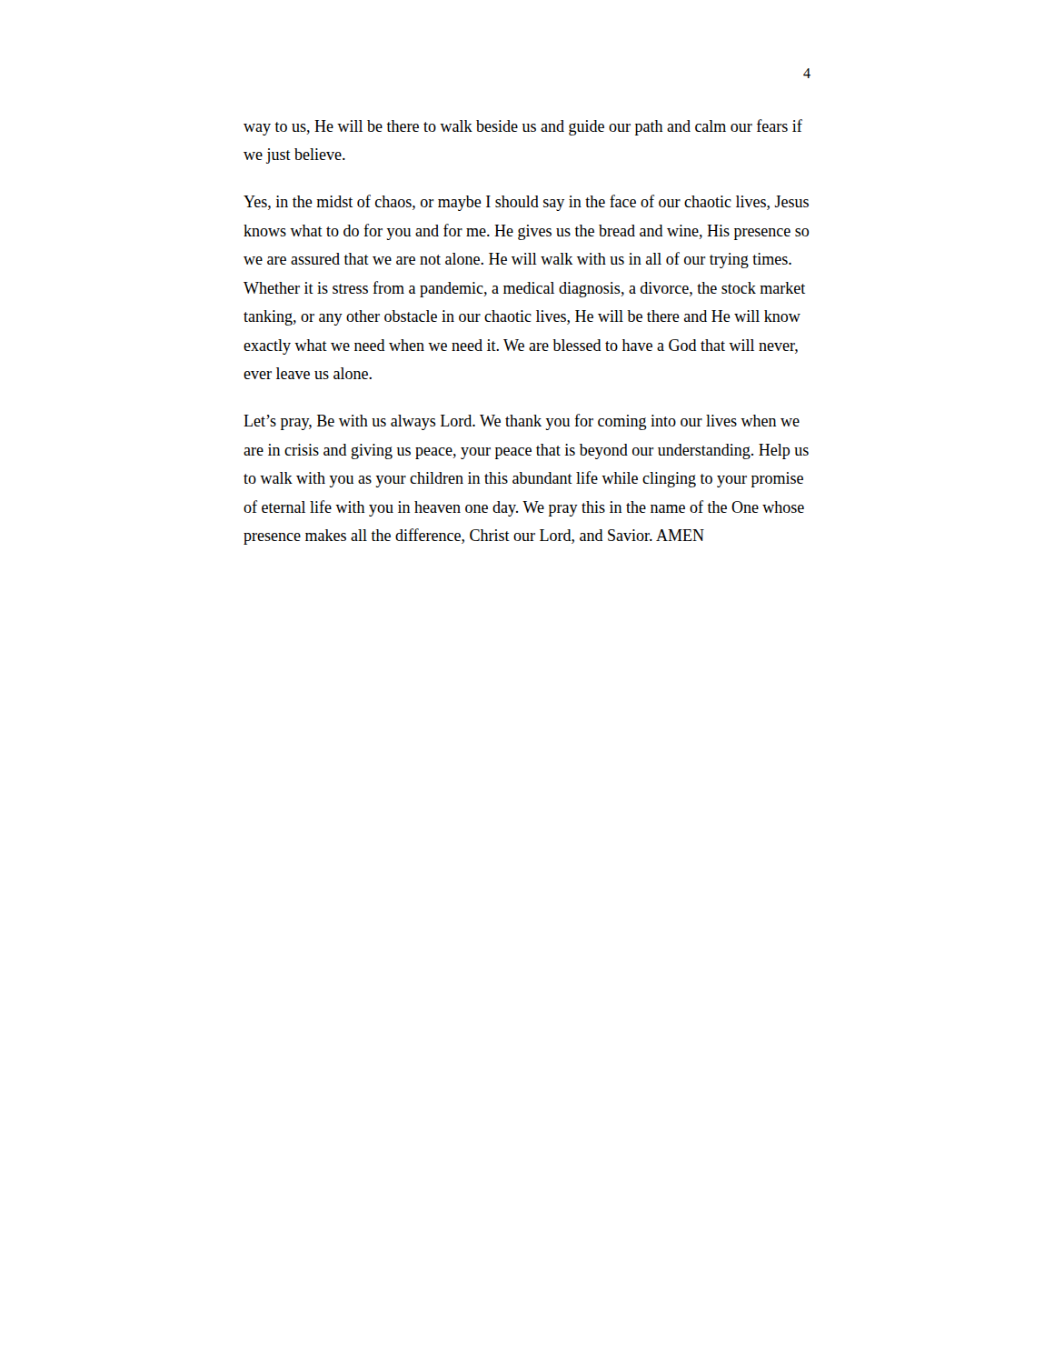4
way to us, He will be there to walk beside us and guide our path and calm our fears if we just believe.
Yes, in the midst of chaos, or maybe I should say in the face of our chaotic lives, Jesus knows what to do for you and for me. He gives us the bread and wine, His presence so we are assured that we are not alone. He will walk with us in all of our trying times. Whether it is stress from a pandemic, a medical diagnosis, a divorce, the stock market tanking, or any other obstacle in our chaotic lives, He will be there and He will know exactly what we need when we need it. We are blessed to have a God that will never, ever leave us alone.
Let’s pray, Be with us always Lord. We thank you for coming into our lives when we are in crisis and giving us peace, your peace that is beyond our understanding. Help us to walk with you as your children in this abundant life while clinging to your promise of eternal life with you in heaven one day. We pray this in the name of the One whose presence makes all the difference, Christ our Lord, and Savior. AMEN